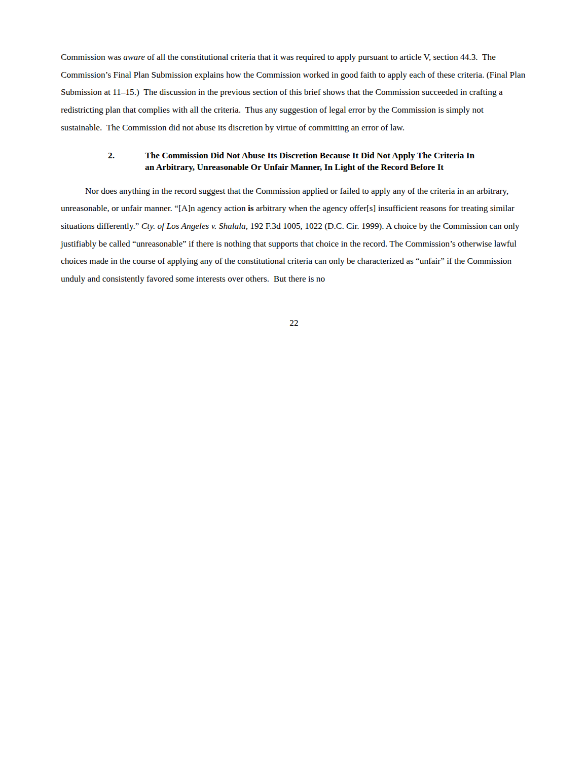Commission was aware of all the constitutional criteria that it was required to apply pursuant to article V, section 44.3. The Commission’s Final Plan Submission explains how the Commission worked in good faith to apply each of these criteria. (Final Plan Submission at 11–15.) The discussion in the previous section of this brief shows that the Commission succeeded in crafting a redistricting plan that complies with all the criteria. Thus any suggestion of legal error by the Commission is simply not sustainable. The Commission did not abuse its discretion by virtue of committing an error of law.
| 2. | The Commission Did Not Abuse Its Discretion Because It Did Not Apply The Criteria In an Arbitrary, Unreasonable Or Unfair Manner, In Light of the Record Before It |
Nor does anything in the record suggest that the Commission applied or failed to apply any of the criteria in an arbitrary, unreasonable, or unfair manner. “[A]n agency action is arbitrary when the agency offer[s] insufficient reasons for treating similar situations differently.” Cty. of Los Angeles v. Shalala, 192 F.3d 1005, 1022 (D.C. Cir. 1999). A choice by the Commission can only justifiably be called “unreasonable” if there is nothing that supports that choice in the record. The Commission’s otherwise lawful choices made in the course of applying any of the constitutional criteria can only be characterized as “unfair” if the Commission unduly and consistently favored some interests over others. But there is no
22